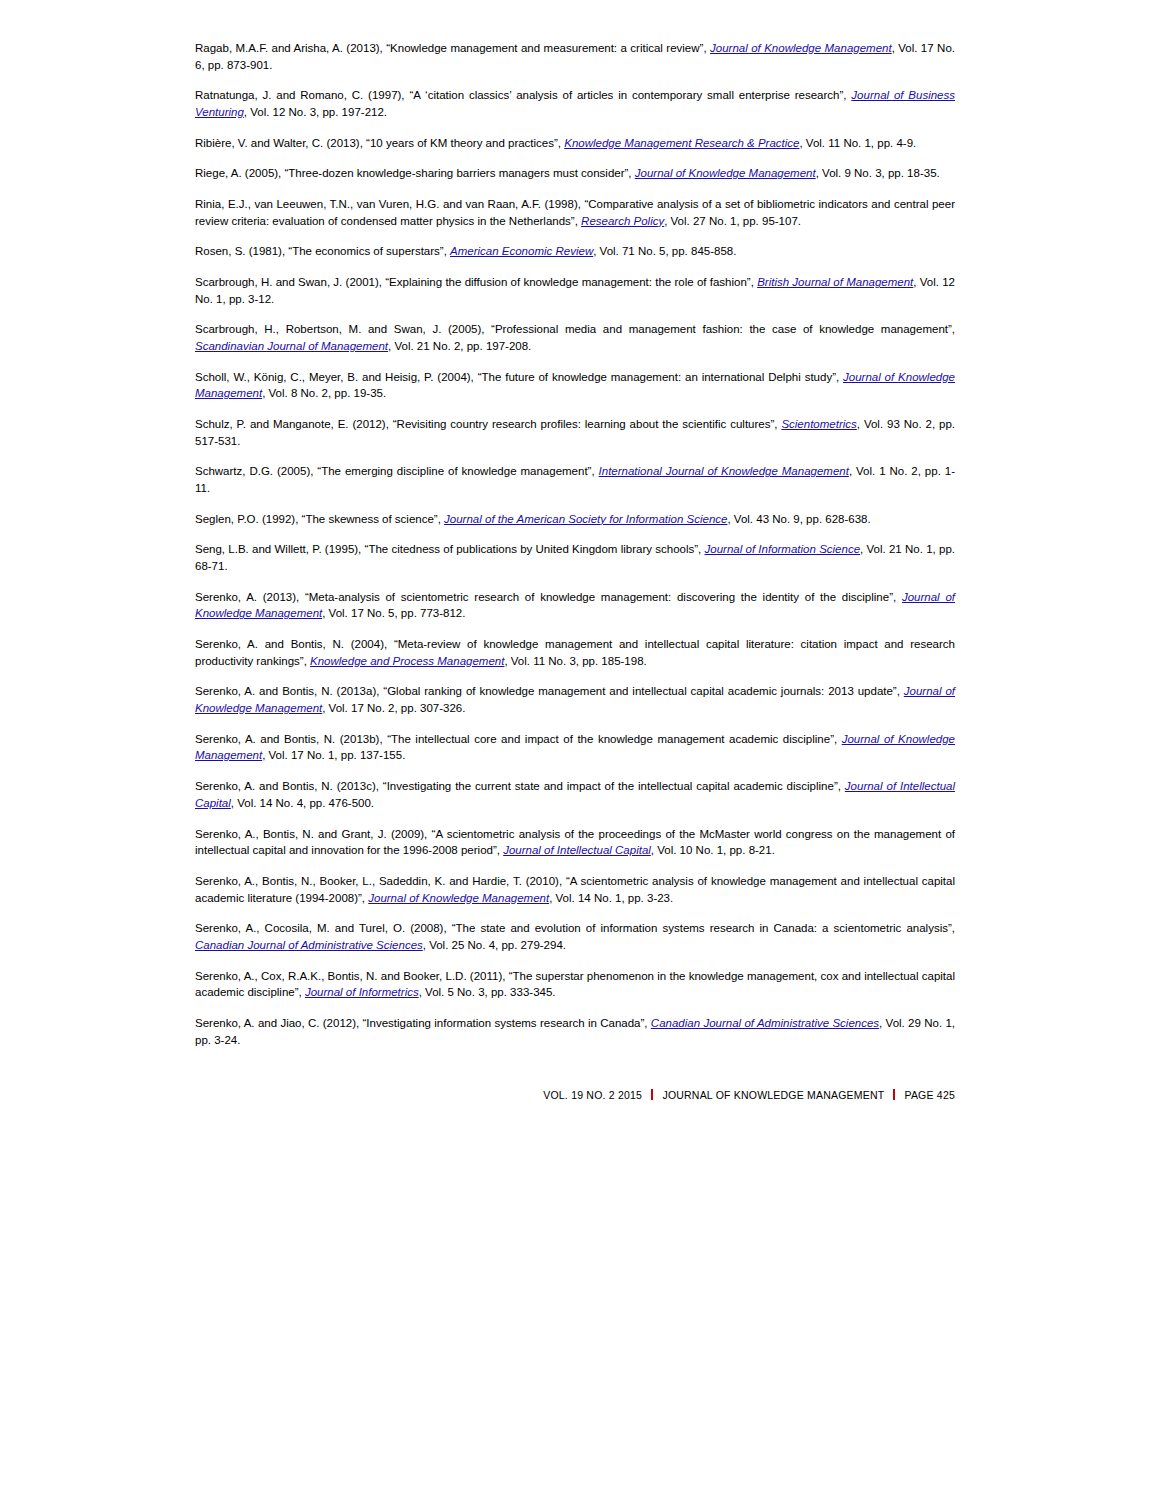Ragab, M.A.F. and Arisha, A. (2013), “Knowledge management and measurement: a critical review”, Journal of Knowledge Management, Vol. 17 No. 6, pp. 873-901.
Ratnatunga, J. and Romano, C. (1997), “A ‘citation classics’ analysis of articles in contemporary small enterprise research”, Journal of Business Venturing, Vol. 12 No. 3, pp. 197-212.
Ribière, V. and Walter, C. (2013), “10 years of KM theory and practices”, Knowledge Management Research & Practice, Vol. 11 No. 1, pp. 4-9.
Riege, A. (2005), “Three-dozen knowledge-sharing barriers managers must consider”, Journal of Knowledge Management, Vol. 9 No. 3, pp. 18-35.
Rinia, E.J., van Leeuwen, T.N., van Vuren, H.G. and van Raan, A.F. (1998), “Comparative analysis of a set of bibliometric indicators and central peer review criteria: evaluation of condensed matter physics in the Netherlands”, Research Policy, Vol. 27 No. 1, pp. 95-107.
Rosen, S. (1981), “The economics of superstars”, American Economic Review, Vol. 71 No. 5, pp. 845-858.
Scarbrough, H. and Swan, J. (2001), “Explaining the diffusion of knowledge management: the role of fashion”, British Journal of Management, Vol. 12 No. 1, pp. 3-12.
Scarbrough, H., Robertson, M. and Swan, J. (2005), “Professional media and management fashion: the case of knowledge management”, Scandinavian Journal of Management, Vol. 21 No. 2, pp. 197-208.
Scholl, W., König, C., Meyer, B. and Heisig, P. (2004), “The future of knowledge management: an international Delphi study”, Journal of Knowledge Management, Vol. 8 No. 2, pp. 19-35.
Schulz, P. and Manganote, E. (2012), “Revisiting country research profiles: learning about the scientific cultures”, Scientometrics, Vol. 93 No. 2, pp. 517-531.
Schwartz, D.G. (2005), “The emerging discipline of knowledge management”, International Journal of Knowledge Management, Vol. 1 No. 2, pp. 1-11.
Seglen, P.O. (1992), “The skewness of science”, Journal of the American Society for Information Science, Vol. 43 No. 9, pp. 628-638.
Seng, L.B. and Willett, P. (1995), “The citedness of publications by United Kingdom library schools”, Journal of Information Science, Vol. 21 No. 1, pp. 68-71.
Serenko, A. (2013), “Meta-analysis of scientometric research of knowledge management: discovering the identity of the discipline”, Journal of Knowledge Management, Vol. 17 No. 5, pp. 773-812.
Serenko, A. and Bontis, N. (2004), “Meta-review of knowledge management and intellectual capital literature: citation impact and research productivity rankings”, Knowledge and Process Management, Vol. 11 No. 3, pp. 185-198.
Serenko, A. and Bontis, N. (2013a), “Global ranking of knowledge management and intellectual capital academic journals: 2013 update”, Journal of Knowledge Management, Vol. 17 No. 2, pp. 307-326.
Serenko, A. and Bontis, N. (2013b), “The intellectual core and impact of the knowledge management academic discipline”, Journal of Knowledge Management, Vol. 17 No. 1, pp. 137-155.
Serenko, A. and Bontis, N. (2013c), “Investigating the current state and impact of the intellectual capital academic discipline”, Journal of Intellectual Capital, Vol. 14 No. 4, pp. 476-500.
Serenko, A., Bontis, N. and Grant, J. (2009), “A scientometric analysis of the proceedings of the McMaster world congress on the management of intellectual capital and innovation for the 1996-2008 period”, Journal of Intellectual Capital, Vol. 10 No. 1, pp. 8-21.
Serenko, A., Bontis, N., Booker, L., Sadeddin, K. and Hardie, T. (2010), “A scientometric analysis of knowledge management and intellectual capital academic literature (1994-2008)”, Journal of Knowledge Management, Vol. 14 No. 1, pp. 3-23.
Serenko, A., Cocosila, M. and Turel, O. (2008), “The state and evolution of information systems research in Canada: a scientometric analysis”, Canadian Journal of Administrative Sciences, Vol. 25 No. 4, pp. 279-294.
Serenko, A., Cox, R.A.K., Bontis, N. and Booker, L.D. (2011), “The superstar phenomenon in the knowledge management, cox and intellectual capital academic discipline”, Journal of Informetrics, Vol. 5 No. 3, pp. 333-345.
Serenko, A. and Jiao, C. (2012), “Investigating information systems research in Canada”, Canadian Journal of Administrative Sciences, Vol. 29 No. 1, pp. 3-24.
VOL. 19 NO. 2 2015 JOURNAL OF KNOWLEDGE MANAGEMENT PAGE 425